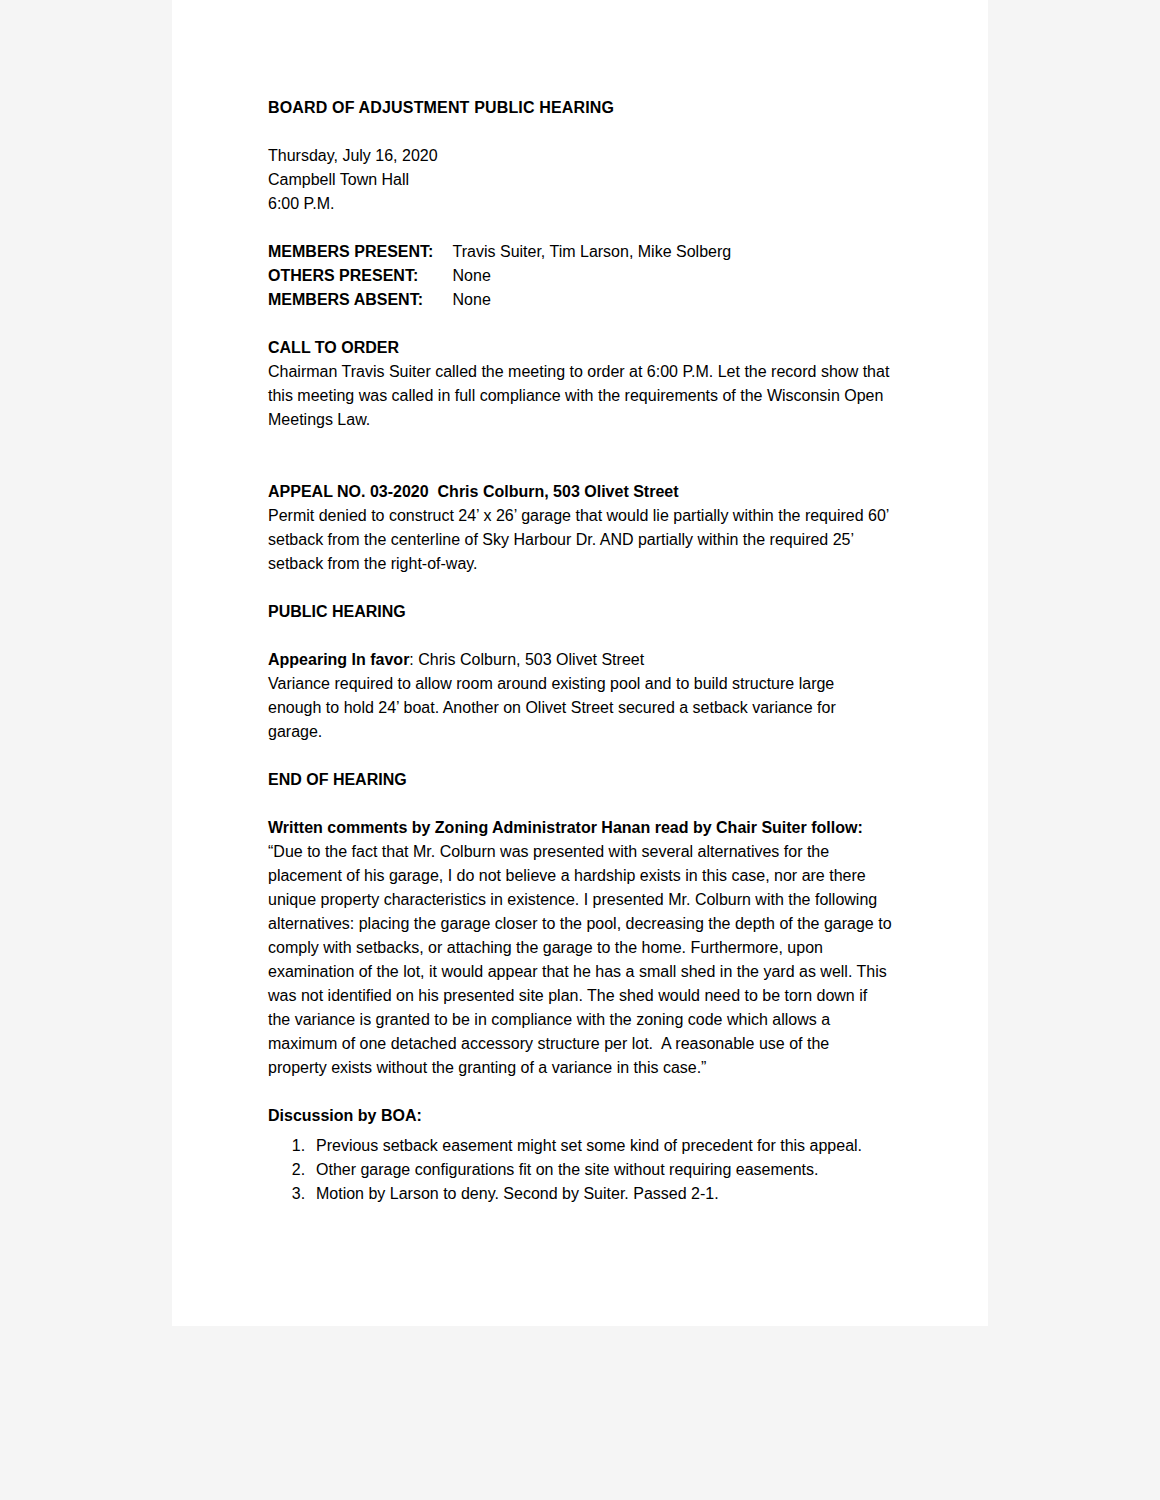BOARD OF ADJUSTMENT PUBLIC HEARING
Thursday, July 16, 2020
Campbell Town Hall
6:00 P.M.
| MEMBERS PRESENT: | Travis Suiter, Tim Larson, Mike Solberg |
| OTHERS PRESENT: | None |
| MEMBERS ABSENT: | None |
CALL TO ORDER
Chairman Travis Suiter called the meeting to order at 6:00 P.M. Let the record show that this meeting was called in full compliance with the requirements of the Wisconsin Open Meetings Law.
APPEAL NO. 03-2020 Chris Colburn, 503 Olivet Street
Permit denied to construct 24’ x 26’ garage that would lie partially within the required 60’ setback from the centerline of Sky Harbour Dr. AND partially within the required 25’ setback from the right-of-way.
PUBLIC HEARING
Appearing In favor: Chris Colburn, 503 Olivet Street
Variance required to allow room around existing pool and to build structure large enough to hold 24’ boat. Another on Olivet Street secured a setback variance for garage.
END OF HEARING
Written comments by Zoning Administrator Hanan read by Chair Suiter follow:
“Due to the fact that Mr. Colburn was presented with several alternatives for the placement of his garage, I do not believe a hardship exists in this case, nor are there unique property characteristics in existence. I presented Mr. Colburn with the following alternatives: placing the garage closer to the pool, decreasing the depth of the garage to comply with setbacks, or attaching the garage to the home. Furthermore, upon examination of the lot, it would appear that he has a small shed in the yard as well. This was not identified on his presented site plan. The shed would need to be torn down if the variance is granted to be in compliance with the zoning code which allows a maximum of one detached accessory structure per lot. A reasonable use of the property exists without the granting of a variance in this case.”
Discussion by BOA:
Previous setback easement might set some kind of precedent for this appeal.
Other garage configurations fit on the site without requiring easements.
Motion by Larson to deny. Second by Suiter. Passed 2-1.